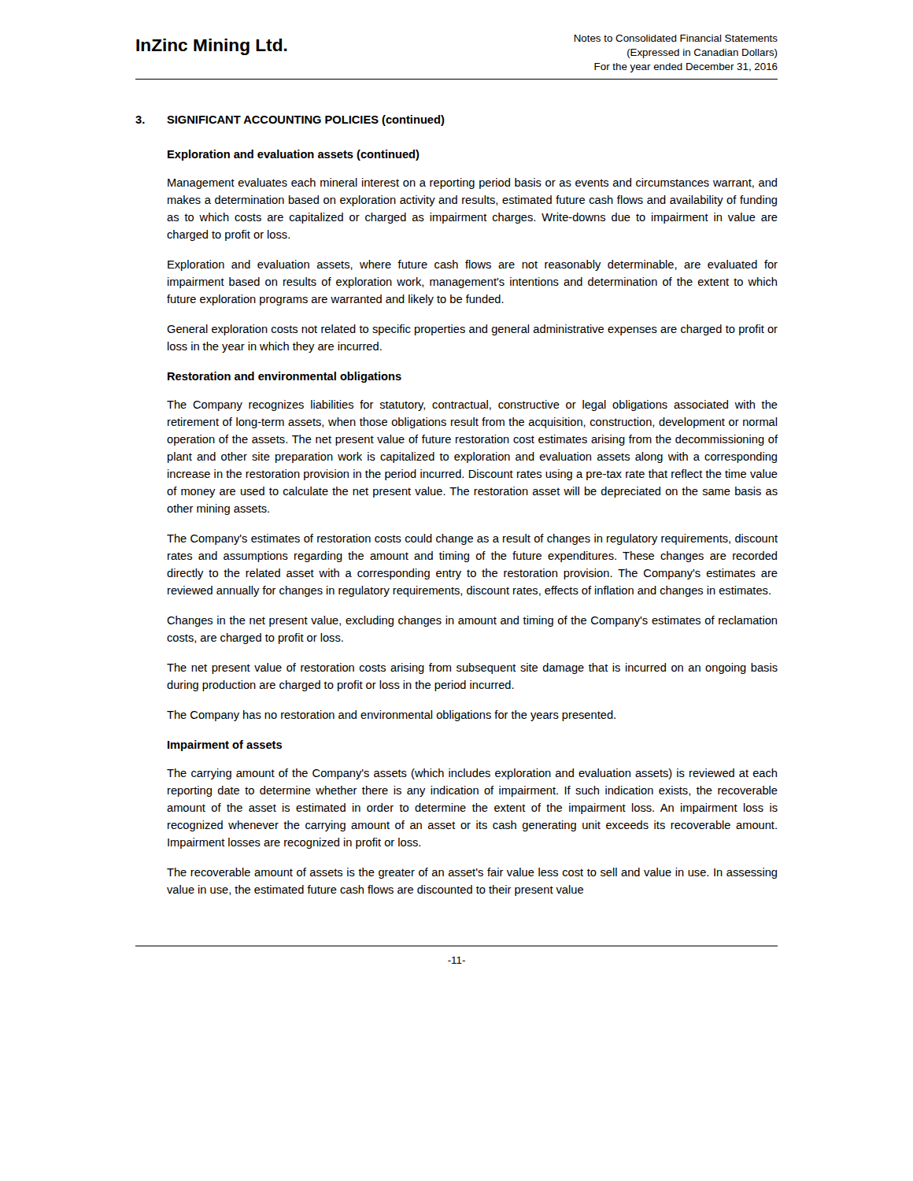InZinc Mining Ltd.
Notes to Consolidated Financial Statements
(Expressed in Canadian Dollars)
For the year ended December 31, 2016
3. SIGNIFICANT ACCOUNTING POLICIES (continued)
Exploration and evaluation assets (continued)
Management evaluates each mineral interest on a reporting period basis or as events and circumstances warrant, and makes a determination based on exploration activity and results, estimated future cash flows and availability of funding as to which costs are capitalized or charged as impairment charges. Write-downs due to impairment in value are charged to profit or loss.
Exploration and evaluation assets, where future cash flows are not reasonably determinable, are evaluated for impairment based on results of exploration work, management's intentions and determination of the extent to which future exploration programs are warranted and likely to be funded.
General exploration costs not related to specific properties and general administrative expenses are charged to profit or loss in the year in which they are incurred.
Restoration and environmental obligations
The Company recognizes liabilities for statutory, contractual, constructive or legal obligations associated with the retirement of long-term assets, when those obligations result from the acquisition, construction, development or normal operation of the assets. The net present value of future restoration cost estimates arising from the decommissioning of plant and other site preparation work is capitalized to exploration and evaluation assets along with a corresponding increase in the restoration provision in the period incurred. Discount rates using a pre-tax rate that reflect the time value of money are used to calculate the net present value. The restoration asset will be depreciated on the same basis as other mining assets.
The Company's estimates of restoration costs could change as a result of changes in regulatory requirements, discount rates and assumptions regarding the amount and timing of the future expenditures. These changes are recorded directly to the related asset with a corresponding entry to the restoration provision. The Company's estimates are reviewed annually for changes in regulatory requirements, discount rates, effects of inflation and changes in estimates.
Changes in the net present value, excluding changes in amount and timing of the Company's estimates of reclamation costs, are charged to profit or loss.
The net present value of restoration costs arising from subsequent site damage that is incurred on an ongoing basis during production are charged to profit or loss in the period incurred.
The Company has no restoration and environmental obligations for the years presented.
Impairment of assets
The carrying amount of the Company's assets (which includes exploration and evaluation assets) is reviewed at each reporting date to determine whether there is any indication of impairment. If such indication exists, the recoverable amount of the asset is estimated in order to determine the extent of the impairment loss. An impairment loss is recognized whenever the carrying amount of an asset or its cash generating unit exceeds its recoverable amount. Impairment losses are recognized in profit or loss.
The recoverable amount of assets is the greater of an asset's fair value less cost to sell and value in use. In assessing value in use, the estimated future cash flows are discounted to their present value
-11-